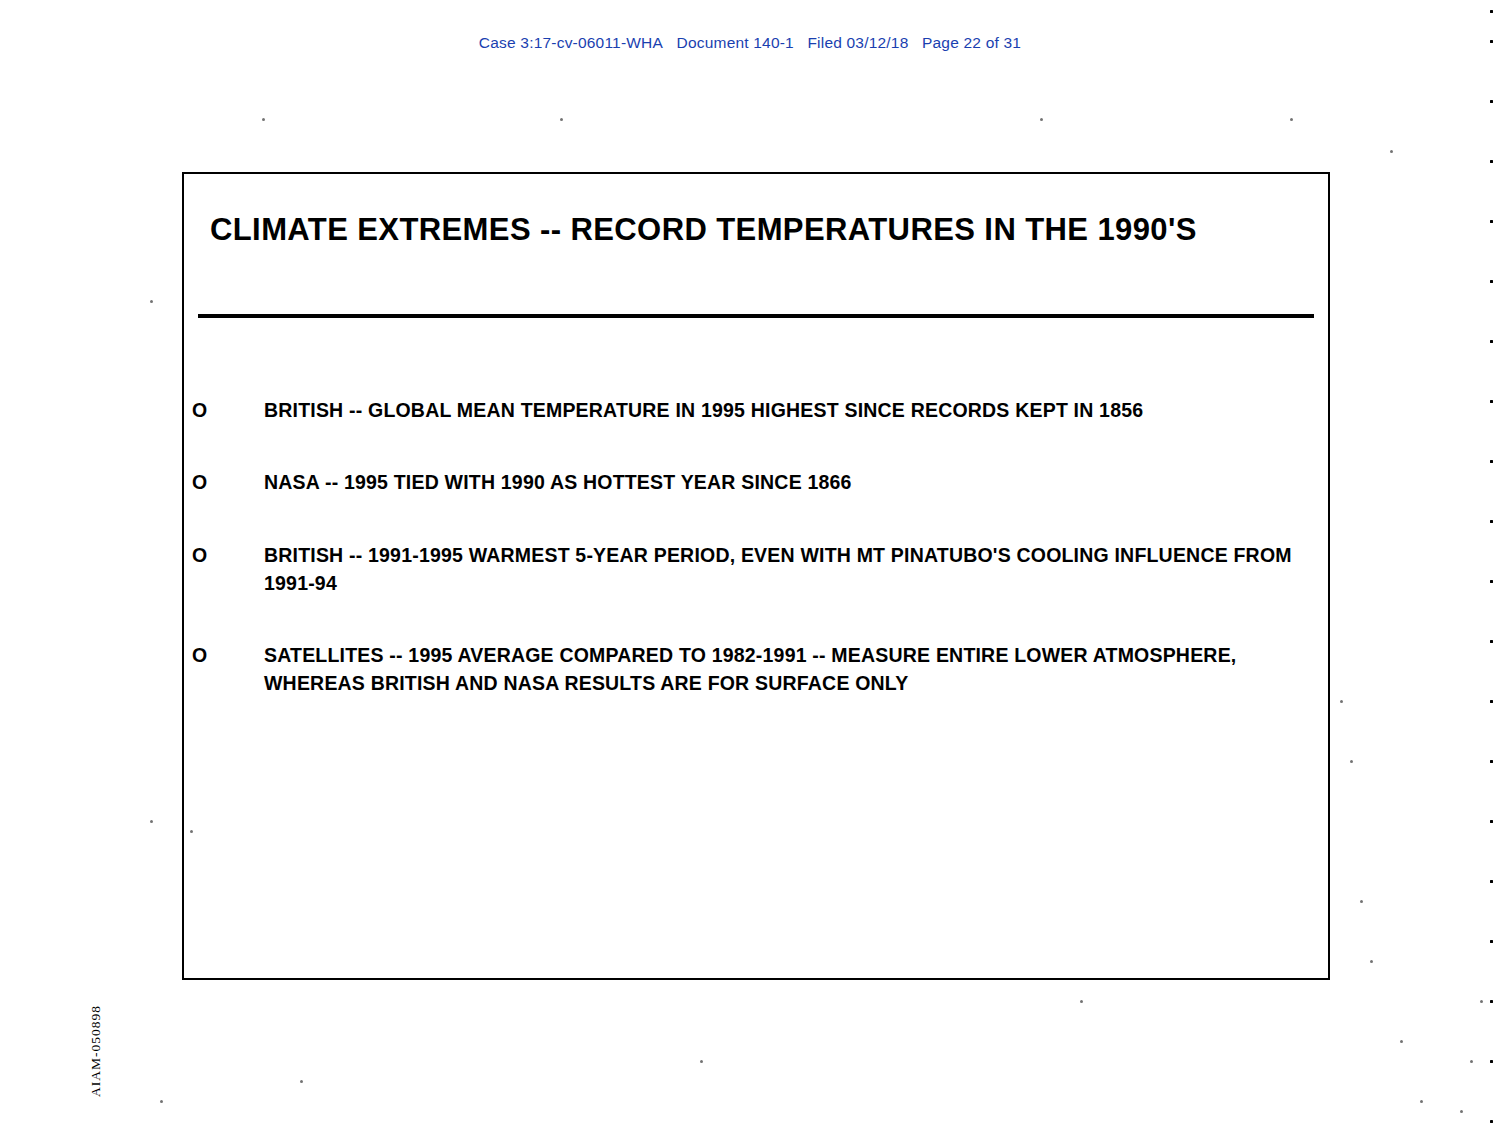Case 3:17-cv-06011-WHA Document 140-1 Filed 03/12/18 Page 22 of 31
CLIMATE EXTREMES -- RECORD TEMPERATURES IN THE 1990'S
O BRITISH -- GLOBAL MEAN TEMPERATURE IN 1995 HIGHEST SINCE RECORDS KEPT IN 1856
O NASA -- 1995 TIED WITH 1990 AS HOTTEST YEAR SINCE 1866
O BRITISH -- 1991-1995 WARMEST 5-YEAR PERIOD, EVEN WITH MT PINATUBO'S COOLING INFLUENCE FROM 1991-94
O SATELLITES -- 1995 AVERAGE COMPARED TO 1982-1991 -- MEASURE ENTIRE LOWER ATMOSPHERE, WHEREAS BRITISH AND NASA RESULTS ARE FOR SURFACE ONLY
AIAM-050898